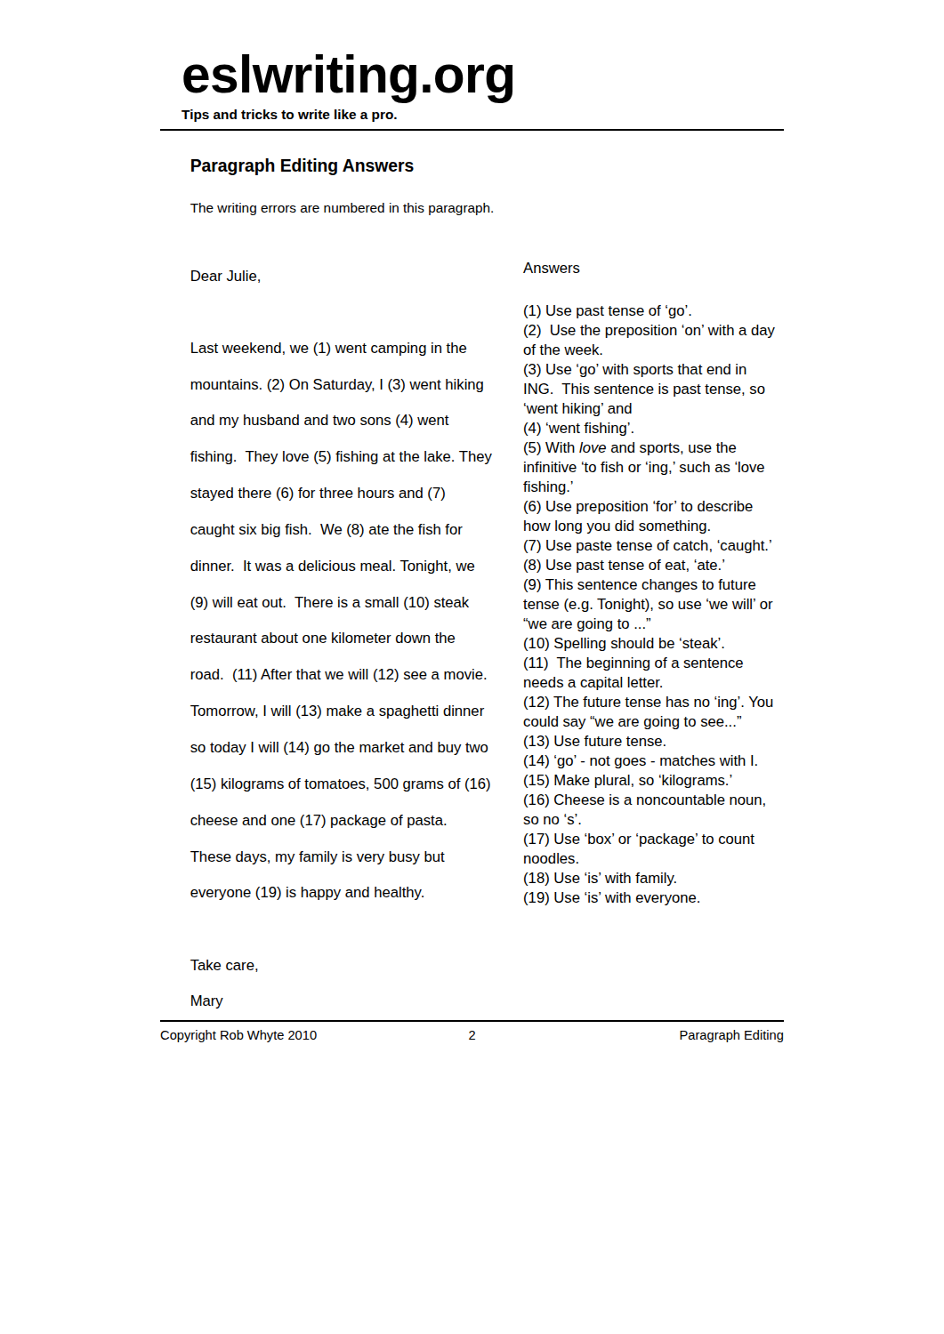eslwriting.org
Tips and tricks to write like a pro.
Paragraph Editing Answers
The writing errors are numbered in this paragraph.
Dear Julie,
Last weekend, we (1) went camping in the mountains. (2) On Saturday, I (3) went hiking and my husband and two sons (4) went fishing. They love (5) fishing at the lake. They stayed there (6) for three hours and (7) caught six big fish. We (8) ate the fish for dinner. It was a delicious meal. Tonight, we (9) will eat out. There is a small (10) steak restaurant about one kilometer down the road. (11) After that we will (12) see a movie. Tomorrow, I will (13) make a spaghetti dinner so today I will (14) go the market and buy two (15) kilograms of tomatoes, 500 grams of (16) cheese and one (17) package of pasta. These days, my family is very busy but everyone (19) is happy and healthy.
Take care,
Mary
Answers
(1) Use past tense of ‘go’.
(2) Use the preposition ‘on’ with a day of the week.
(3) Use ‘go’ with sports that end in ING. This sentence is past tense, so ‘went hiking’ and
(4) ‘went fishing’.
(5) With love and sports, use the infinitive ‘to fish or ‘ing,’ such as ‘love fishing.’
(6) Use preposition ‘for’ to describe how long you did something.
(7) Use paste tense of catch, ‘caught.’
(8) Use past tense of eat, ‘ate.’
(9) This sentence changes to future tense (e.g. Tonight), so use ‘we will’ or “we are going to ...”
(10) Spelling should be ‘steak’.
(11) The beginning of a sentence needs a capital letter.
(12) The future tense has no ‘ing’. You could say “we are going to see...”
(13) Use future tense.
(14) ‘go’ - not goes - matches with I.
(15) Make plural, so ‘kilograms.’
(16) Cheese is a noncountable noun, so no ‘s’.
(17) Use ‘box’ or ‘package’ to count noodles.
(18) Use ‘is’ with family.
(19) Use ‘is’ with everyone.
Copyright Rob Whyte 2010 2 Paragraph Editing